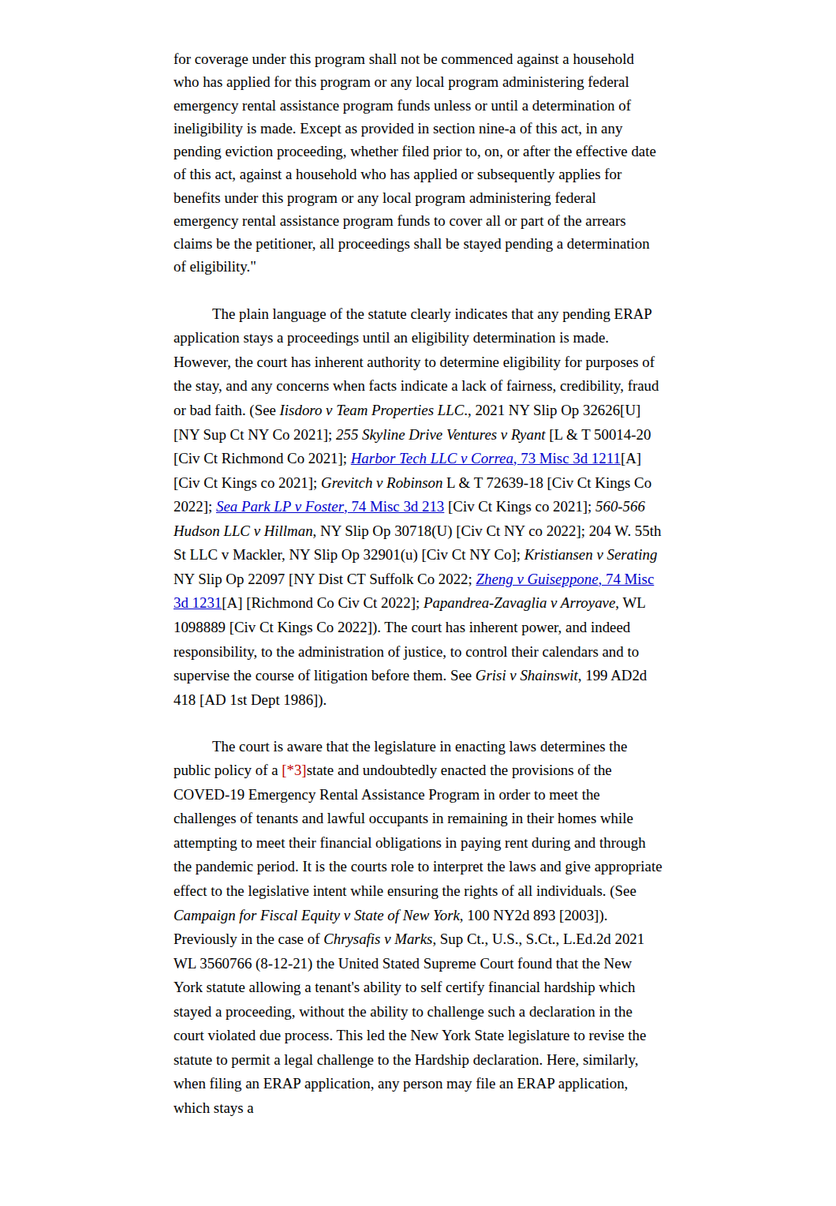for coverage under this program shall not be commenced against a household who has applied for this program or any local program administering federal emergency rental assistance program funds unless or until a determination of ineligibility is made. Except as provided in section nine-a of this act, in any pending eviction proceeding, whether filed prior to, on, or after the effective date of this act, against a household who has applied or subsequently applies for benefits under this program or any local program administering federal emergency rental assistance program funds to cover all or part of the arrears claims be the petitioner, all proceedings shall be stayed pending a determination of eligibility."
The plain language of the statute clearly indicates that any pending ERAP application stays a proceedings until an eligibility determination is made. However, the court has inherent authority to determine eligibility for purposes of the stay, and any concerns when facts indicate a lack of fairness, credibility, fraud or bad faith. (See Iisdoro v Team Properties LLC., 2021 NY Slip Op 32626[U] [NY Sup Ct NY Co 2021]; 255 Skyline Drive Ventures v Ryant [L & T 50014-20 [Civ Ct Richmond Co 2021]; Harbor Tech LLC v Correa, 73 Misc 3d 1211[A] [Civ Ct Kings co 2021]; Grevitch v Robinson L & T 72639-18 [Civ Ct Kings Co 2022]; Sea Park LP v Foster, 74 Misc 3d 213 [Civ Ct Kings co 2021]; 560-566 Hudson LLC v Hillman, NY Slip Op 30718(U) [Civ Ct NY co 2022]; 204 W. 55th St LLC v Mackler, NY Slip Op 32901(u) [Civ Ct NY Co]; Kristiansen v Serating NY Slip Op 22097 [NY Dist CT Suffolk Co 2022; Zheng v Guiseppone, 74 Misc 3d 1231[A] [Richmond Co Civ Ct 2022]; Papandrea-Zavaglia v Arroyave, WL 1098889 [Civ Ct Kings Co 2022]). The court has inherent power, and indeed responsibility, to the administration of justice, to control their calendars and to supervise the course of litigation before them. See Grisi v Shainswit, 199 AD2d 418 [AD 1st Dept 1986]).
The court is aware that the legislature in enacting laws determines the public policy of a [*3] state and undoubtedly enacted the provisions of the COVED-19 Emergency Rental Assistance Program in order to meet the challenges of tenants and lawful occupants in remaining in their homes while attempting to meet their financial obligations in paying rent during and through the pandemic period. It is the courts role to interpret the laws and give appropriate effect to the legislative intent while ensuring the rights of all individuals. (See Campaign for Fiscal Equity v State of New York, 100 NY2d 893 [2003]). Previously in the case of Chrysafis v Marks, Sup Ct., U.S., S.Ct., L.Ed.2d 2021 WL 3560766 (8-12-21) the United Stated Supreme Court found that the New York statute allowing a tenant's ability to self certify financial hardship which stayed a proceeding, without the ability to challenge such a declaration in the court violated due process. This led the New York State legislature to revise the statute to permit a legal challenge to the Hardship declaration. Here, similarly, when filing an ERAP application, any person may file an ERAP application, which stays a